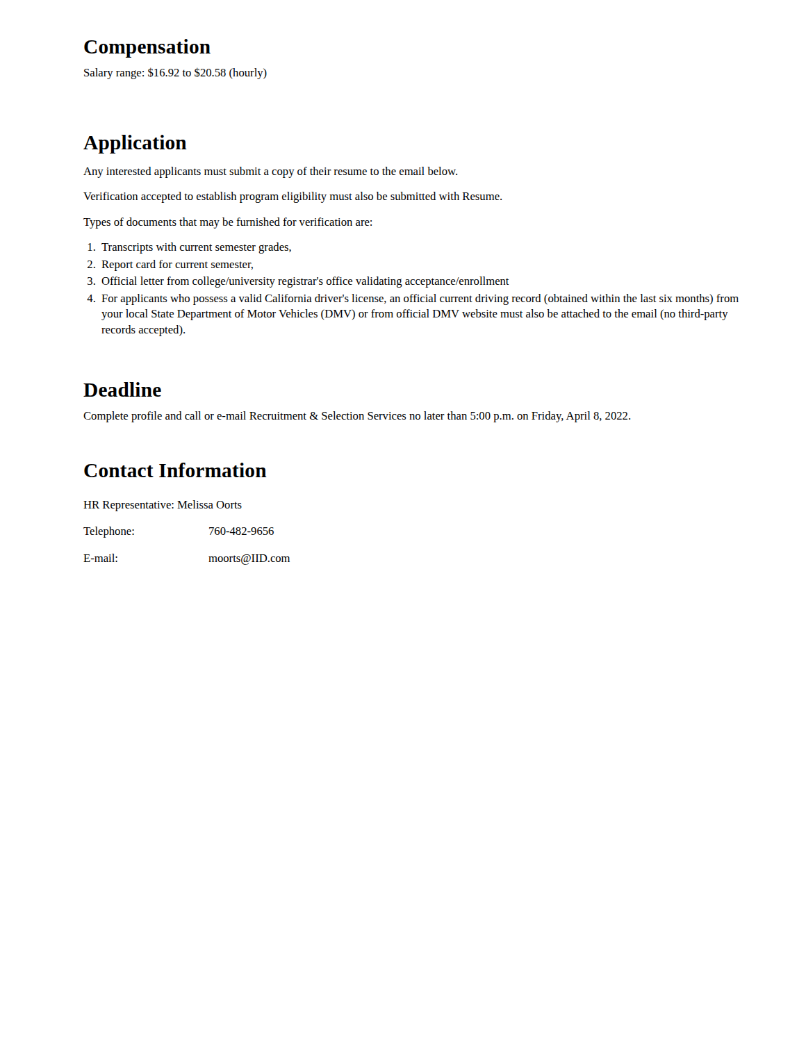Compensation
Salary range: $16.92 to $20.58 (hourly)
Application
Any interested applicants must submit a copy of their resume to the email below.
Verification accepted to establish program eligibility must also be submitted with Resume.
Types of documents that may be furnished for verification are:
Transcripts with current semester grades,
Report card for current semester,
Official letter from college/university registrar's office validating acceptance/enrollment
For applicants who possess a valid California driver's license, an official current driving record (obtained within the last six months) from your local State Department of Motor Vehicles (DMV) or from official DMV website must also be attached to the email (no third-party records accepted).
Deadline
Complete profile and call or e-mail Recruitment & Selection Services no later than 5:00 p.m. on Friday, April 8, 2022.
Contact Information
HR Representative: Melissa Oorts
| Telephone: | 760-482-9656 |
| E-mail: | moorts@IID.com |